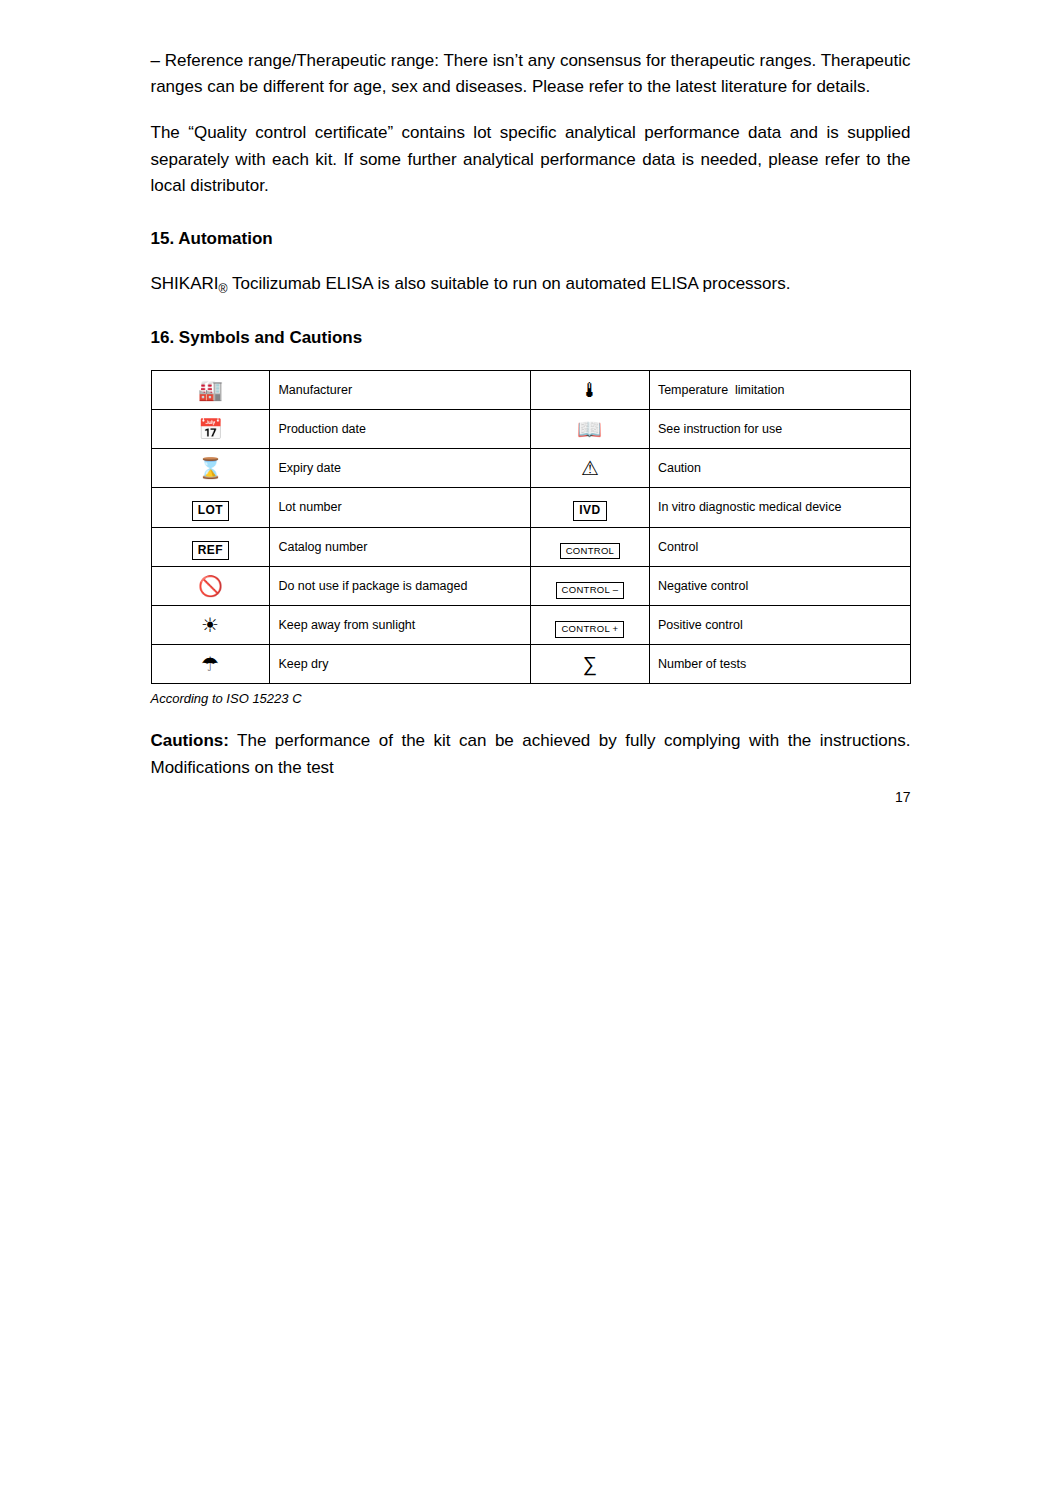– Reference range/Therapeutic range: There isn’t any consensus for therapeutic ranges. Therapeutic ranges can be different for age, sex and diseases. Please refer to the latest literature for details.
The “Quality control certificate” contains lot specific analytical performance data and is supplied separately with each kit. If some further analytical performance data is needed, please refer to the local distributor.
15. Automation
SHIKARI® Tocilizumab ELISA is also suitable to run on automated ELISA processors.
16. Symbols and Cautions
| 🏭 | Manufacturer | 🌡 | Temperature limitation |
| 📅 | Production date | 📖 | See instruction for use |
| ⌛ | Expiry date | ⚠ | Caution |
| LOT | Lot number | IVD | In vitro diagnostic medical device |
| REF | Catalog number | CONTROL | Control |
| 🚫 | Do not use if package is damaged | CONTROL – | Negative control |
| ☀ | Keep away from sunlight | CONTROL + | Positive control |
| ☂ | Keep dry | ∑ | Number of tests |
According to ISO 15223 C
Cautions: The performance of the kit can be achieved by fully complying with the instructions. Modifications on the test
17